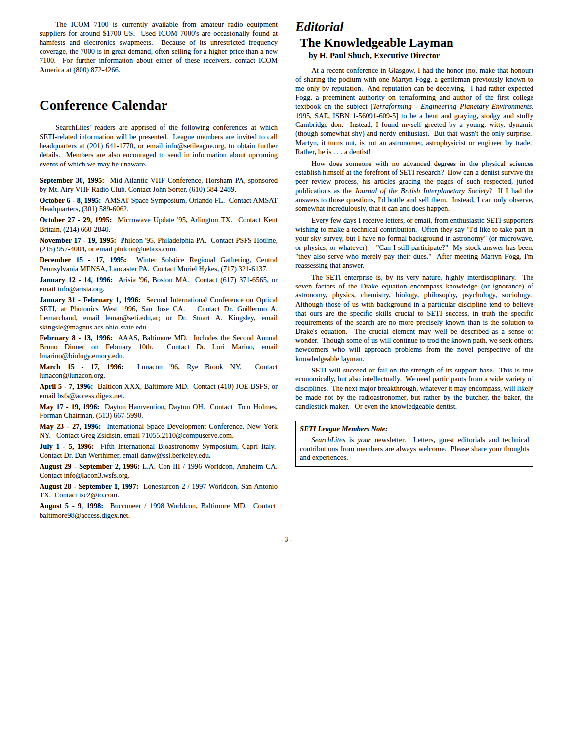The ICOM 7100 is currently available from amateur radio equipment suppliers for around $1700 US. Used ICOM 7000's are occasionally found at hamfests and electronics swapmeets. Because of its unrestricted frequency coverage, the 7000 is in great demand, often selling for a higher price than a new 7100. For further information about either of these receivers, contact ICOM America at (800) 872-4266.
Conference Calendar
SearchLites' readers are apprised of the following conferences at which SETI-related information will be presented. League members are invited to call headquarters at (201) 641-1770, or email info@setileague.org, to obtain further details. Members are also encouraged to send in information about upcoming events of which we may be unaware.
September 30, 1995: Mid-Atlantic VHF Conference, Horsham PA, sponsored by Mt. Airy VHF Radio Club. Contact John Sorter, (610) 584-2489.
October 6 - 8, 1995: AMSAT Space Symposium, Orlando FL. Contact AMSAT Headquarters, (301) 589-6062.
October 27 - 29, 1995: Microwave Update '95, Arlington TX. Contact Kent Britain, (214) 660-2840.
November 17 - 19, 1995: Philcon '95, Philadelphia PA. Contact PSFS Hotline, (215) 957-4004, or email philcon@netaxs.com.
December 15 - 17, 1995: Winter Solstice Regional Gathering, Central Pennsylvania MENSA, Lancaster PA. Contact Muriel Hykes, (717) 321-6137.
January 12 - 14, 1996: Arisia '96, Boston MA. Contact (617) 371-6565, or email info@arisia.org.
January 31 - February 1, 1996: Second International Conference on Optical SETI, at Photonics West 1996, San Jose CA. Contact Dr. Guillermo A. Lemarchand, email lemar@seti.edu,ar; or Dr. Stuart A. Kingsley, email skingsle@magnus.acs.ohio-state.edu.
February 8 - 13, 1996: AAAS, Baltimore MD. Includes the Second Annual Bruno Dinner on February 10th. Contact Dr. Lori Marino, email lmarino@biology.emory.edu.
March 15 - 17, 1996: Lunacon '96, Rye Brook NY. Contact lunacon@lunacon.org.
April 5 - 7, 1996: Balticon XXX, Baltimore MD. Contact (410) JOE-BSFS, or email bsfs@access.digex.net.
May 17 - 19, 1996: Dayton Hamvention, Dayton OH. Contact Tom Holmes, Forman Chairman, (513) 667-5990.
May 23 - 27, 1996: International Space Development Conference, New York NY. Contact Greg Zsidisin, email 71055.2110@compuserve.com.
July 1 - 5, 1996: Fifth International Bioastronomy Symposium, Capri Italy. Contact Dr. Dan Werthimer, email danw@ssl.berkeley.edu.
August 29 - September 2, 1996: L.A. Con III / 1996 Worldcon, Anaheim CA. Contact info@lacon3.wsfs.org.
August 28 - September 1, 1997: Lonestarcon 2 / 1997 Worldcon, San Antonio TX. Contact isc2@io.com.
August 5 - 9, 1998: Bucconeer / 1998 Worldcon, Baltimore MD. Contact baltimore98@access.digex.net.
Editorial
The Knowledgeable Layman
by H. Paul Shuch, Executive Director
At a recent conference in Glasgow, I had the honor (no, make that honour) of sharing the podium with one Martyn Fogg, a gentleman previously known to me only by reputation. And reputation can be deceiving. I had rather expected Fogg, a preeminent authority on terraforming and author of the first college textbook on the subject [Terraforming - Engineering Planetary Environments, 1995, SAE, ISBN 1-56091-609-5] to be a bent and graying, stodgy and stuffy Cambridge don. Instead, I found myself greeted by a young, witty, dynamic (though somewhat shy) and nerdy enthusiast. But that wasn't the only surprise. Martyn, it turns out, is not an astronomer, astrophysicist or engineer by trade. Rather, he is . . . a dentist!
How does someone with no advanced degrees in the physical sciences establish himself at the forefront of SETI research? How can a dentist survive the peer review process, his articles gracing the pages of such respected, juried publications as the Journal of the British Interplanetary Society? If I had the answers to those questions, I'd bottle and sell them. Instead, I can only observe, somewhat incredulously, that it can and does happen.
Every few days I receive letters, or email, from enthusiastic SETI supporters wishing to make a technical contribution. Often they say "I'd like to take part in your sky survey, but I have no formal background in astronomy" (or microwave, or physics, or whatever). "Can I still participate?" My stock answer has been, "they also serve who merely pay their dues." After meeting Martyn Fogg, I'm reassessing that answer.
The SETI enterprise is, by its very nature, highly interdisciplinary. The seven factors of the Drake equation encompass knowledge (or ignorance) of astronomy, physics, chemistry, biology, philosophy, psychology, sociology. Although those of us with background in a particular discipline tend to believe that ours are the specific skills crucial to SETI success, in truth the specific requirements of the search are no more precisely known than is the solution to Drake's equation. The crucial element may well be described as a sense of wonder. Though some of us will continue to trod the known path, we seek others, newcomers who will approach problems from the novel perspective of the knowledgeable layman.
SETI will succeed or fail on the strength of its support base. This is true economically, but also intellectually. We need participants from a wide variety of disciplines. The next major breakthrough, whatever it may encompass, will likely be made not by the radioastronomer, but rather by the butcher, the baker, the candlestick maker. Or even the knowledgeable dentist.
SETI League Members Note:
SearchLites is your newsletter. Letters, guest editorials and technical contributions from members are always welcome. Please share your thoughts and experiences.
- 3 -